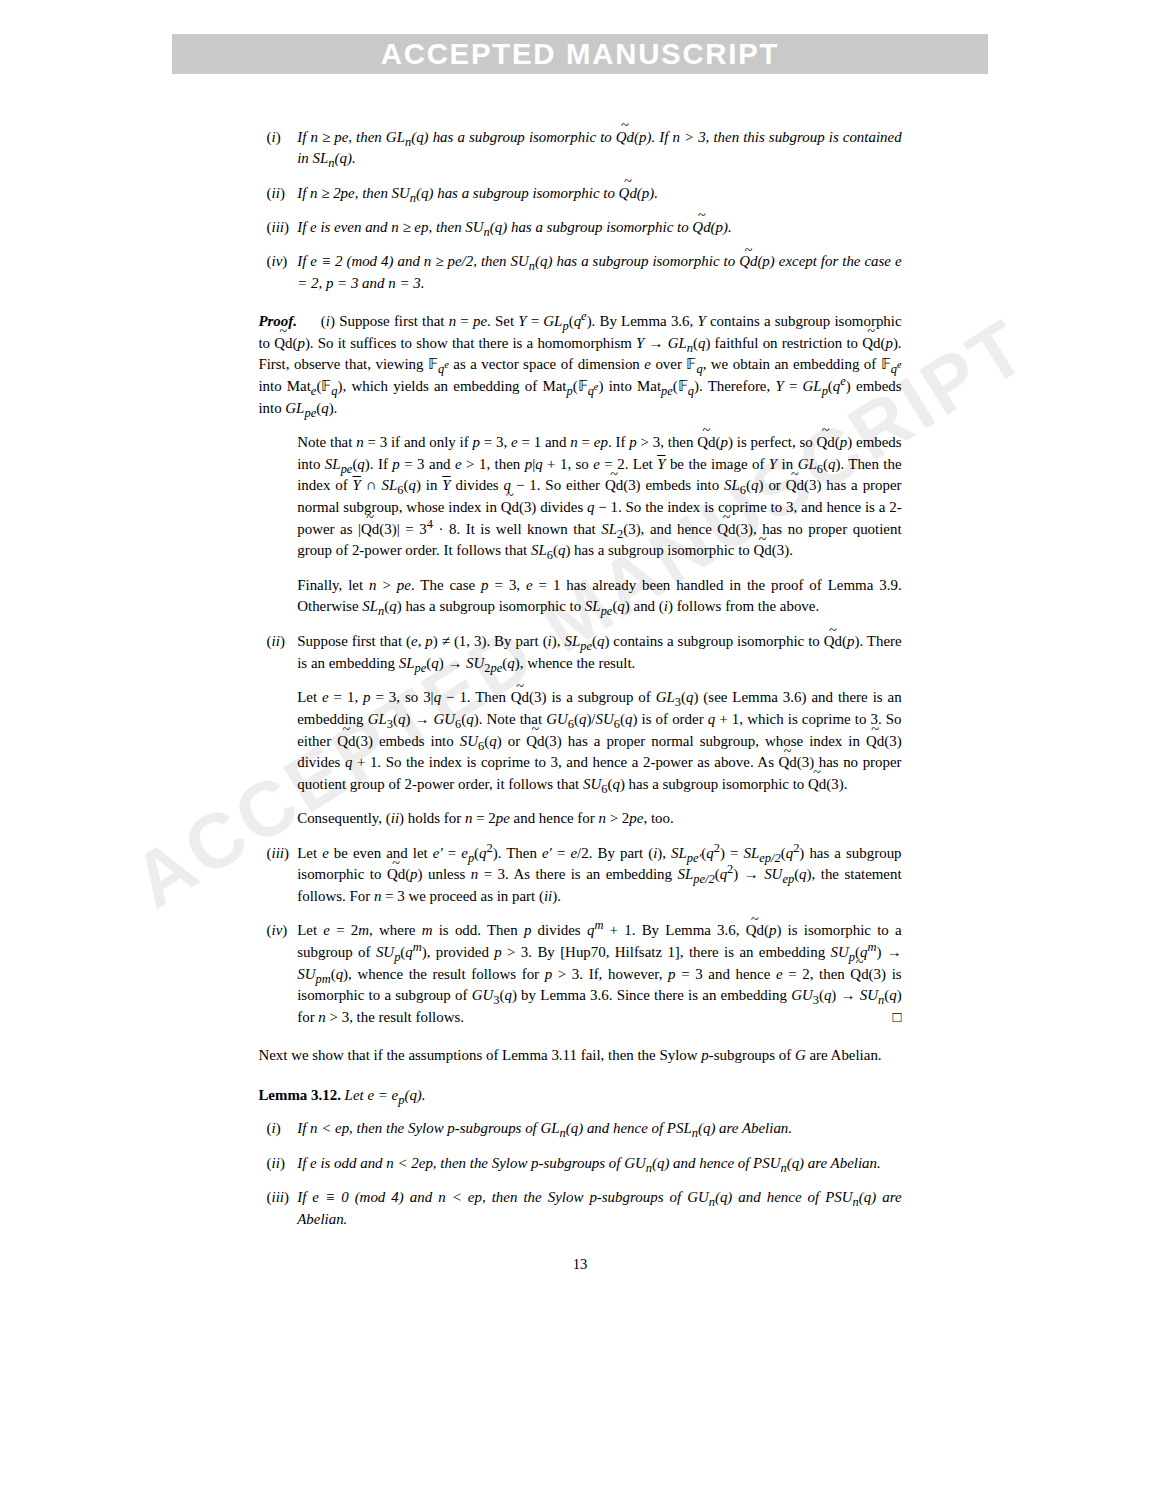ACCEPTED MANUSCRIPT
ACCEPTED MANUSCRIPT
(i) If n ≥ pe, then GLn(q) has a subgroup isomorphic to ~Qd(p). If n > 3, then this subgroup is contained in SLn(q).
(ii) If n ≥ 2pe, then SUn(q) has a subgroup isomorphic to ~Qd(p).
(iii) If e is even and n ≥ ep, then SUn(q) has a subgroup isomorphic to ~Qd(p).
(iv) If e ≡ 2 (mod 4) and n ≥ pe/2, then SUn(q) has a subgroup isomorphic to ~Qd(p) except for the case e = 2, p = 3 and n = 3.
Proof.(i) Suppose first that n = pe. Set Y = GLp(qe). By Lemma 3.6, Y contains a subgroup isomorphic to ~Qd(p). So it suffices to show that there is a homomorphism Y → GLn(q) faithful on restriction to ~Qd(p). First, observe that, viewing 𝔽qe as a vector space of dimension e over 𝔽q, we obtain an embedding of 𝔽qe into Mate(𝔽q), which yields an embedding of Matp(𝔽qe) into Matpe(𝔽q). Therefore, Y = GLp(qe) embeds into GLpe(q).
Note that n = 3 if and only if p = 3, e = 1 and n = ep. If p > 3, then ~Qd(p) is perfect, so ~Qd(p) embeds into SLpe(q). If p = 3 and e > 1, then p|q + 1, so e = 2. Let Y be the image of Y in GL6(q). Then the index of Y ∩ SL6(q) in Y divides q − 1. So either ~Qd(3) embeds into SL6(q) or ~Qd(3) has a proper normal subgroup, whose index in ~Qd(3) divides q − 1. So the index is coprime to 3, and hence is a 2-power as |~Qd(3)| = 34 · 8. It is well known that SL2(3), and hence ~Qd(3), has no proper quotient group of 2-power order. It follows that SL6(q) has a subgroup isomorphic to ~Qd(3).
Finally, let n > pe. The case p = 3, e = 1 has already been handled in the proof of Lemma 3.9. Otherwise SLn(q) has a subgroup isomorphic to SLpe(q) and (i) follows from the above.
(ii) Suppose first that (e, p) ≠ (1, 3). By part (i), SLpe(q) contains a subgroup isomorphic to ~Qd(p). There is an embedding SLpe(q) → SU2pe(q), whence the result.
Let e = 1, p = 3, so 3|q − 1. Then ~Qd(3) is a subgroup of GL3(q) (see Lemma 3.6) and there is an embedding GL3(q) → GU6(q). Note that GU6(q)/SU6(q) is of order q + 1, which is coprime to 3. So either ~Qd(3) embeds into SU6(q) or ~Qd(3) has a proper normal subgroup, whose index in ~Qd(3) divides q + 1. So the index is coprime to 3, and hence a 2-power as above. As ~Qd(3) has no proper quotient group of 2-power order, it follows that SU6(q) has a subgroup isomorphic to ~Qd(3).
Consequently, (ii) holds for n = 2pe and hence for n > 2pe, too.
(iii) Let e be even and let e′ = ep(q2). Then e′ = e/2. By part (i), SLpe′(q2) = SLep/2(q2) has a subgroup isomorphic to ~Qd(p) unless n = 3. As there is an embedding SLpe/2(q2) → SUep(q), the statement follows. For n = 3 we proceed as in part (ii).
(iv) Let e = 2m, where m is odd. Then p divides qm + 1. By Lemma 3.6, ~Qd(p) is isomorphic to a subgroup of SUp(qm), provided p > 3. By [Hup70, Hilfsatz 1], there is an embedding SUp(qm) → SUpm(q), whence the result follows for p > 3. If, however, p = 3 and hence e = 2, then ~Qd(3) is isomorphic to a subgroup of GU3(q) by Lemma 3.6. Since there is an embedding GU3(q) → SUn(q) for n > 3, the result follows.□
Next we show that if the assumptions of Lemma 3.11 fail, then the Sylow p-subgroups of G are Abelian.
Lemma 3.12. Let e = ep(q).
(i) If n < ep, then the Sylow p-subgroups of GLn(q) and hence of PSLn(q) are Abelian.
(ii) If e is odd and n < 2ep, then the Sylow p-subgroups of GUn(q) and hence of PSUn(q) are Abelian.
(iii) If e ≡ 0 (mod 4) and n < ep, then the Sylow p-subgroups of GUn(q) and hence of PSUn(q) are Abelian.
13